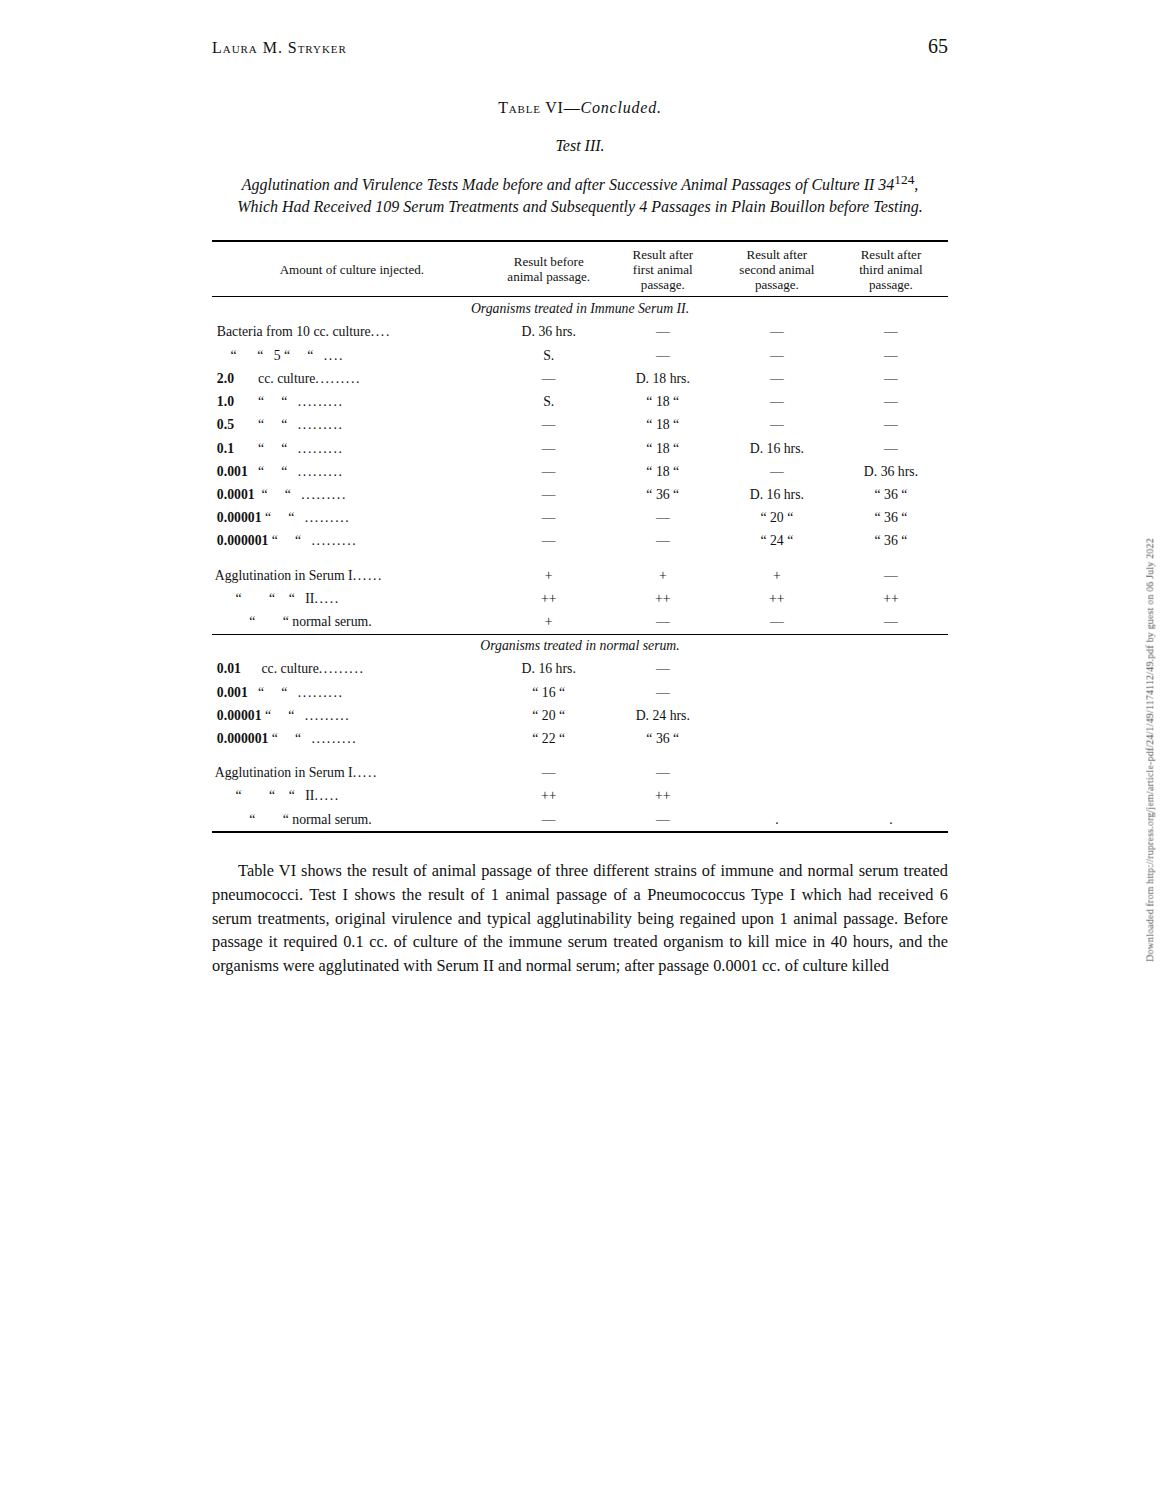Downloaded from http://rupress.org/jem/article-pdf/24/1/49/1174112/49.pdf by guest on 06 July 2022
Laura M. Stryker 65
Table VI—Concluded.
Test III.
Agglutination and Virulence Tests Made before and after Successive Animal Passages of Culture II 34124, Which Had Received 109 Serum Treatments and Subsequently 4 Passages in Plain Bouillon before Testing.
| Amount of culture injected. | Result before animal passage. | Result after first animal passage. | Result after second animal passage. | Result after third animal passage. |
| --- | --- | --- | --- | --- |
| Organisms treated in Immune Serum II. |
| Bacteria from 10 cc. culture .... | D. 36 hrs. | — | — | — |
| “ “ 5 “ “ .... | S. | — | — | — |
| 2.0 cc. culture ......... | — | D. 18 hrs. | — | — |
| 1.0 “ “ ......... | S. | “ 18 “ | — | — |
| 0.5 “ “ ......... | — | “ 18 “ | — | — |
| 0.1 “ “ ......... | — | “ 18 “ | D. 16 hrs. | — |
| 0.001 “ “ ......... | — | “ 18 “ | — | D. 36 hrs. |
| 0.0001 “ “ ......... | — | “ 36 “ | D. 16 hrs. | “ 36 “ |
| 0.00001 “ “ ......... | — | — | “ 20 “ | “ 36 “ |
| 0.000001 “ “ ......... | — | — | “ 24 “ | “ 36 “ |
| Agglutination in Serum I ...... | + | + | + | — |
| “ “ “ II ..... | ++ | ++ | ++ | ++ |
| “ “ normal serum . | + | — | — | — |
| Organisms treated in normal serum. |
| 0.01 cc. culture ......... | D. 16 hrs. | — | | |
| 0.001 “ “ ......... | “ 16 “ | — | | |
| 0.00001 “ “ ......... | “ 20 “ | D. 24 hrs. | | |
| 0.000001 “ “ ......... | “ 22 “ | “ 36 “ | | |
| Agglutination in Serum I ..... | — | — | | |
| “ “ “ II ..... | ++ | ++ | | |
| “ “ normal serum . | — | — | . | . |
Table VI shows the result of animal passage of three different strains of immune and normal serum treated pneumococci. Test I shows the result of 1 animal passage of a Pneumococcus Type I which had received 6 serum treatments, original virulence and typical agglutinability being regained upon 1 animal passage. Before passage it required 0.1 cc. of culture of the immune serum treated organism to kill mice in 40 hours, and the organisms were agglutinated with Serum II and normal serum; after passage 0.0001 cc. of culture killed